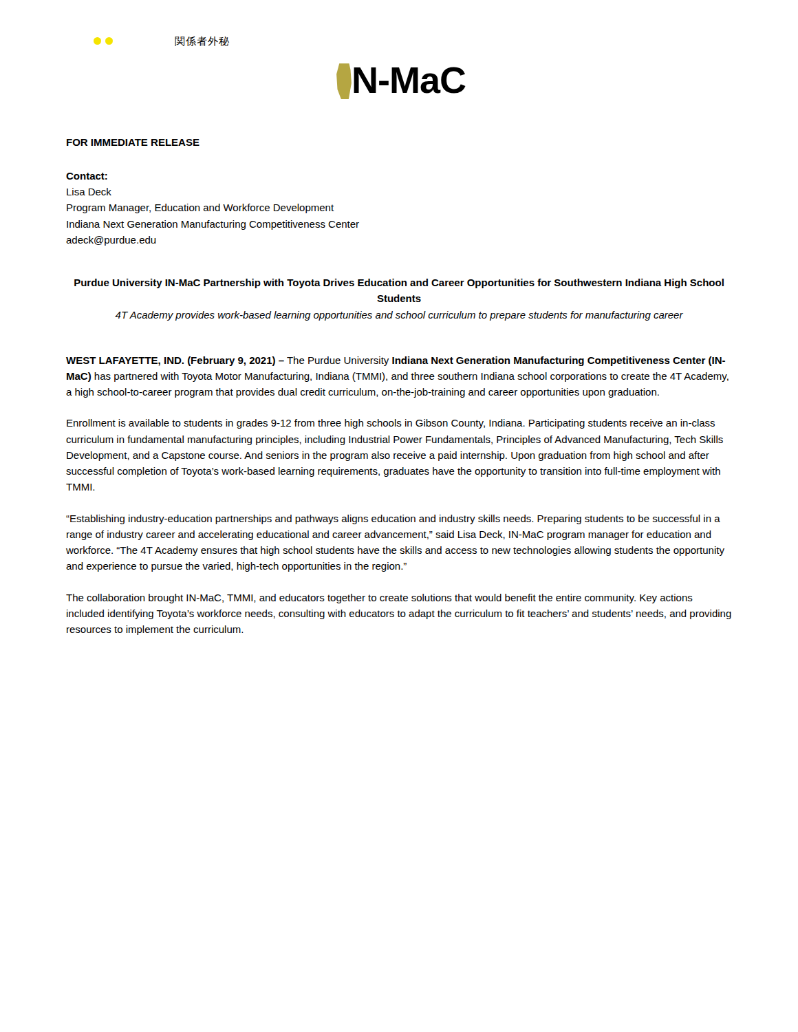関係者外秘
N-MaC
FOR IMMEDIATE RELEASE
Contact:
Lisa Deck
Program Manager, Education and Workforce Development
Indiana Next Generation Manufacturing Competitiveness Center
adeck@purdue.edu
Purdue University IN-MaC Partnership with Toyota Drives Education and Career Opportunities for Southwestern Indiana High School Students
4T Academy provides work-based learning opportunities and school curriculum to prepare students for manufacturing career
WEST LAFAYETTE, IND. (February 9, 2021) – The Purdue University Indiana Next Generation Manufacturing Competitiveness Center (IN-MaC) has partnered with Toyota Motor Manufacturing, Indiana (TMMI), and three southern Indiana school corporations to create the 4T Academy, a high school-to-career program that provides dual credit curriculum, on-the-job-training and career opportunities upon graduation.
Enrollment is available to students in grades 9-12 from three high schools in Gibson County, Indiana. Participating students receive an in-class curriculum in fundamental manufacturing principles, including Industrial Power Fundamentals, Principles of Advanced Manufacturing, Tech Skills Development, and a Capstone course. And seniors in the program also receive a paid internship. Upon graduation from high school and after successful completion of Toyota’s work-based learning requirements, graduates have the opportunity to transition into full-time employment with TMMI.
“Establishing industry-education partnerships and pathways aligns education and industry skills needs. Preparing students to be successful in a range of industry career and accelerating educational and career advancement,” said Lisa Deck, IN-MaC program manager for education and workforce. “The 4T Academy ensures that high school students have the skills and access to new technologies allowing students the opportunity and experience to pursue the varied, high-tech opportunities in the region.”
The collaboration brought IN-MaC, TMMI, and educators together to create solutions that would benefit the entire community. Key actions included identifying Toyota’s workforce needs, consulting with educators to adapt the curriculum to fit teachers’ and students’ needs, and providing resources to implement the curriculum.